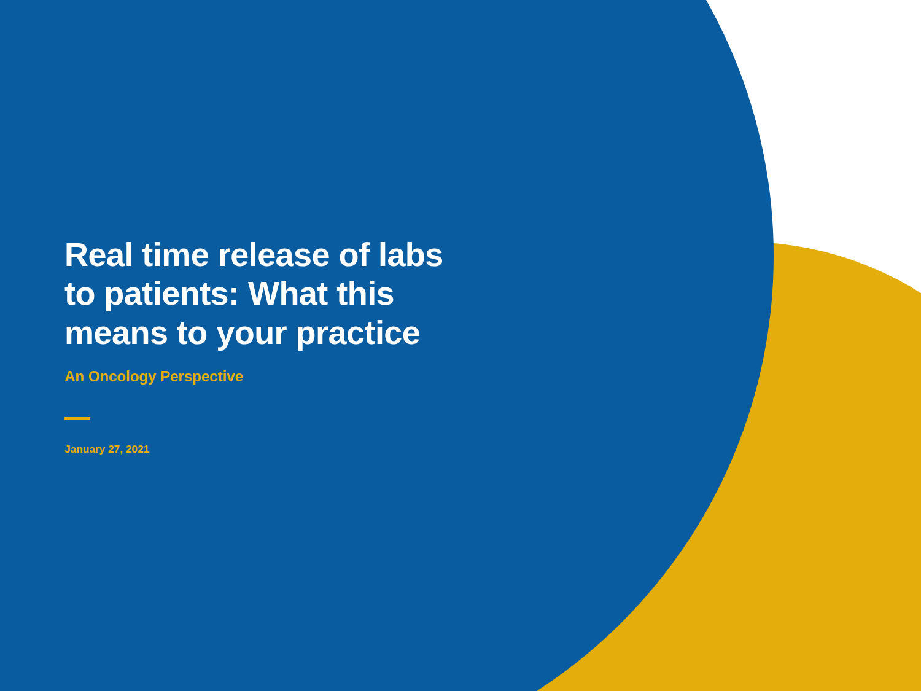Real time release of labs to patients: What this means to your practice
An Oncology Perspective
January 27, 2021